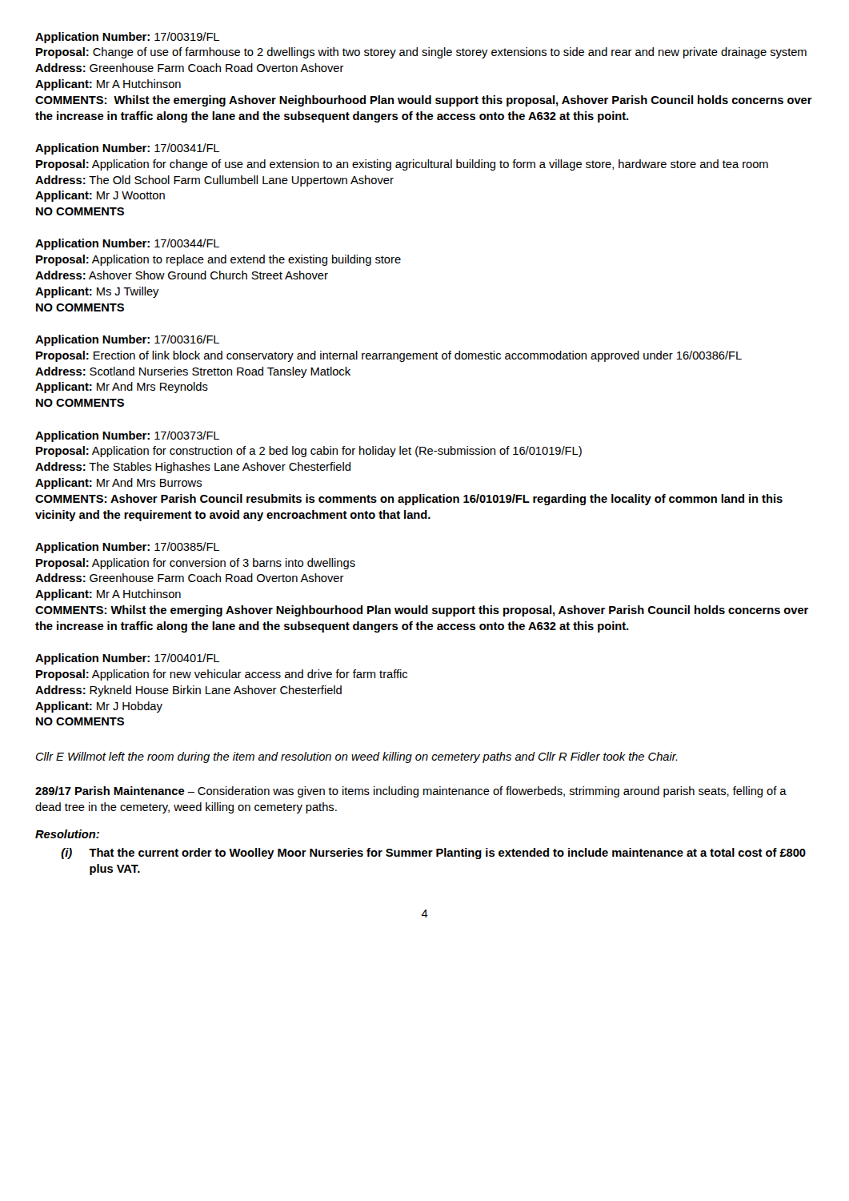Application Number: 17/00319/FL
Proposal: Change of use of farmhouse to 2 dwellings with two storey and single storey extensions to side and rear and new private drainage system
Address: Greenhouse Farm Coach Road Overton Ashover
Applicant: Mr A Hutchinson
COMMENTS: Whilst the emerging Ashover Neighbourhood Plan would support this proposal, Ashover Parish Council holds concerns over the increase in traffic along the lane and the subsequent dangers of the access onto the A632 at this point.
Application Number: 17/00341/FL
Proposal: Application for change of use and extension to an existing agricultural building to form a village store, hardware store and tea room
Address: The Old School Farm Cullumbell Lane Uppertown Ashover
Applicant: Mr J Wootton
NO COMMENTS
Application Number: 17/00344/FL
Proposal: Application to replace and extend the existing building store
Address: Ashover Show Ground Church Street Ashover
Applicant: Ms J Twilley
NO COMMENTS
Application Number: 17/00316/FL
Proposal: Erection of link block and conservatory and internal rearrangement of domestic accommodation approved under 16/00386/FL
Address: Scotland Nurseries Stretton Road Tansley Matlock
Applicant: Mr And Mrs Reynolds
NO COMMENTS
Application Number: 17/00373/FL
Proposal: Application for construction of a 2 bed log cabin for holiday let (Re-submission of 16/01019/FL)
Address: The Stables Highashes Lane Ashover Chesterfield
Applicant: Mr And Mrs Burrows
COMMENTS: Ashover Parish Council resubmits is comments on application 16/01019/FL regarding the locality of common land in this vicinity and the requirement to avoid any encroachment onto that land.
Application Number: 17/00385/FL
Proposal: Application for conversion of 3 barns into dwellings
Address: Greenhouse Farm Coach Road Overton Ashover
Applicant: Mr A Hutchinson
COMMENTS: Whilst the emerging Ashover Neighbourhood Plan would support this proposal, Ashover Parish Council holds concerns over the increase in traffic along the lane and the subsequent dangers of the access onto the A632 at this point.
Application Number: 17/00401/FL
Proposal: Application for new vehicular access and drive for farm traffic
Address: Rykneld House Birkin Lane Ashover Chesterfield
Applicant: Mr J Hobday
NO COMMENTS
Cllr E Willmot left the room during the item and resolution on weed killing on cemetery paths and Cllr R Fidler took the Chair.
289/17 Parish Maintenance – Consideration was given to items including maintenance of flowerbeds, strimming around parish seats, felling of a dead tree in the cemetery, weed killing on cemetery paths.
Resolution:
(i) That the current order to Woolley Moor Nurseries for Summer Planting is extended to include maintenance at a total cost of £800 plus VAT.
4